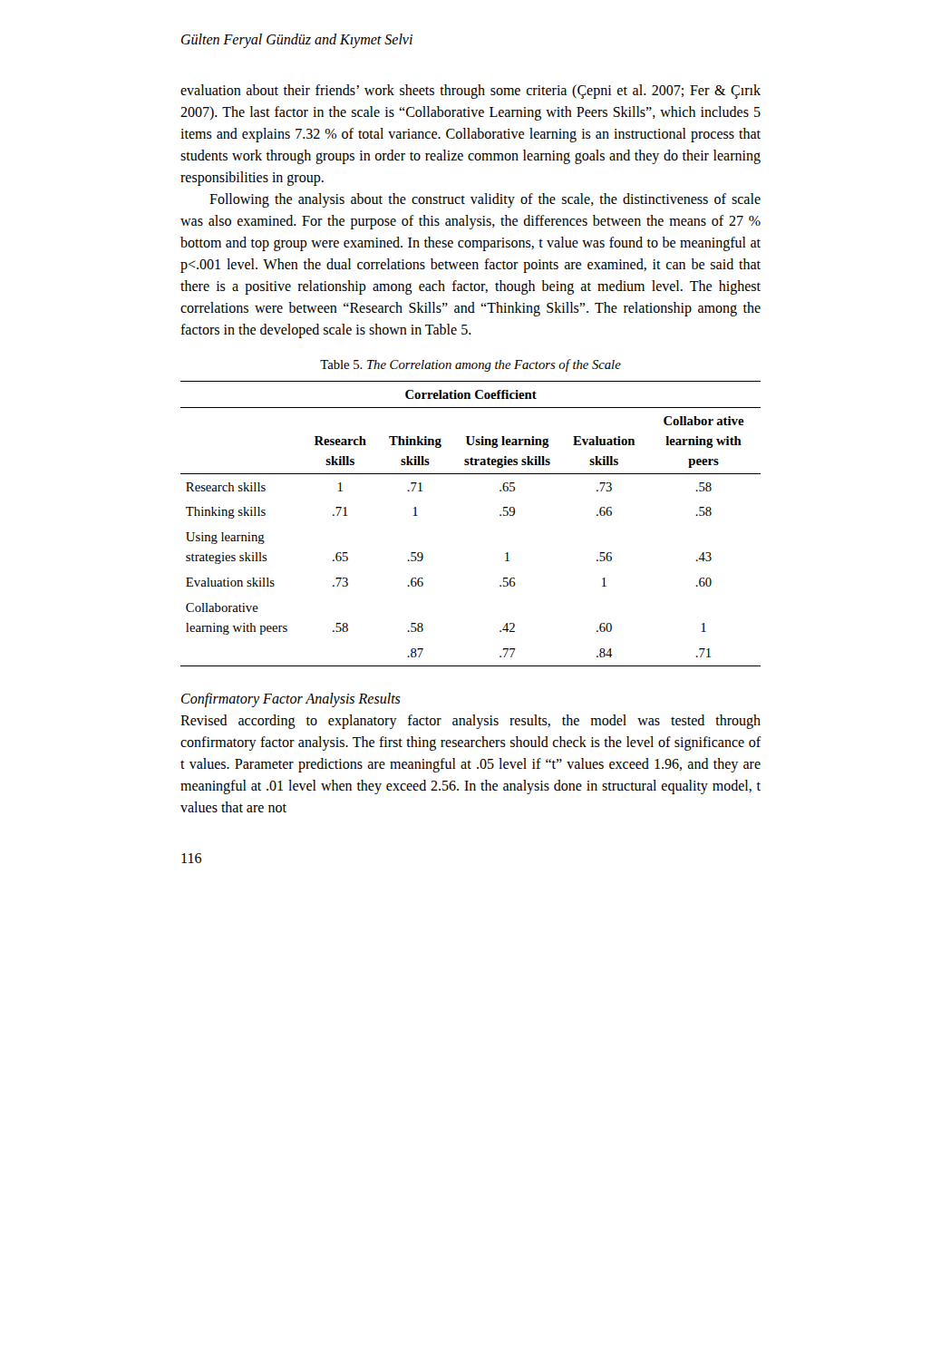Gülten Feryal Gündüz and Kıymet Selvi
evaluation about their friends’ work sheets through some criteria (Çepni et al. 2007; Fer & Çırık 2007). The last factor in the scale is “Collaborative Learning with Peers Skills”, which includes 5 items and explains 7.32 % of total variance. Collaborative learning is an instructional process that students work through groups in order to realize common learning goals and they do their learning responsibilities in group.
Following the analysis about the construct validity of the scale, the distinctiveness of scale was also examined. For the purpose of this analysis, the differences between the means of 27 % bottom and top group were examined. In these comparisons, t value was found to be meaningful at p<.001 level. When the dual correlations between factor points are examined, it can be said that there is a positive relationship among each factor, though being at medium level. The highest correlations were between “Research Skills” and “Thinking Skills”. The relationship among the factors in the developed scale is shown in Table 5.
Table 5. The Correlation among the Factors of the Scale
| Correlation Coefficient |
| --- |
| | Research skills | Thinking skills | Using learning strategies skills | Evaluation skills | Collabor ative learning with peers |
| Research skills | 1 | .71 | .65 | .73 | .58 |
| Thinking skills | .71 | 1 | .59 | .66 | .58 |
| Using learning strategies skills | .65 | .59 | 1 | .56 | .43 |
| Evaluation skills | .73 | .66 | .56 | 1 | .60 |
| Collaborative learning with peers | .58 | .58 | .42 | .60 | 1 |
| | | .87 | .77 | .84 | .71 |
Confirmatory Factor Analysis Results
Revised according to explanatory factor analysis results, the model was tested through confirmatory factor analysis. The first thing researchers should check is the level of significance of t values. Parameter predictions are meaningful at .05 level if “t” values exceed 1.96, and they are meaningful at .01 level when they exceed 2.56. In the analysis done in structural equality model, t values that are not
116